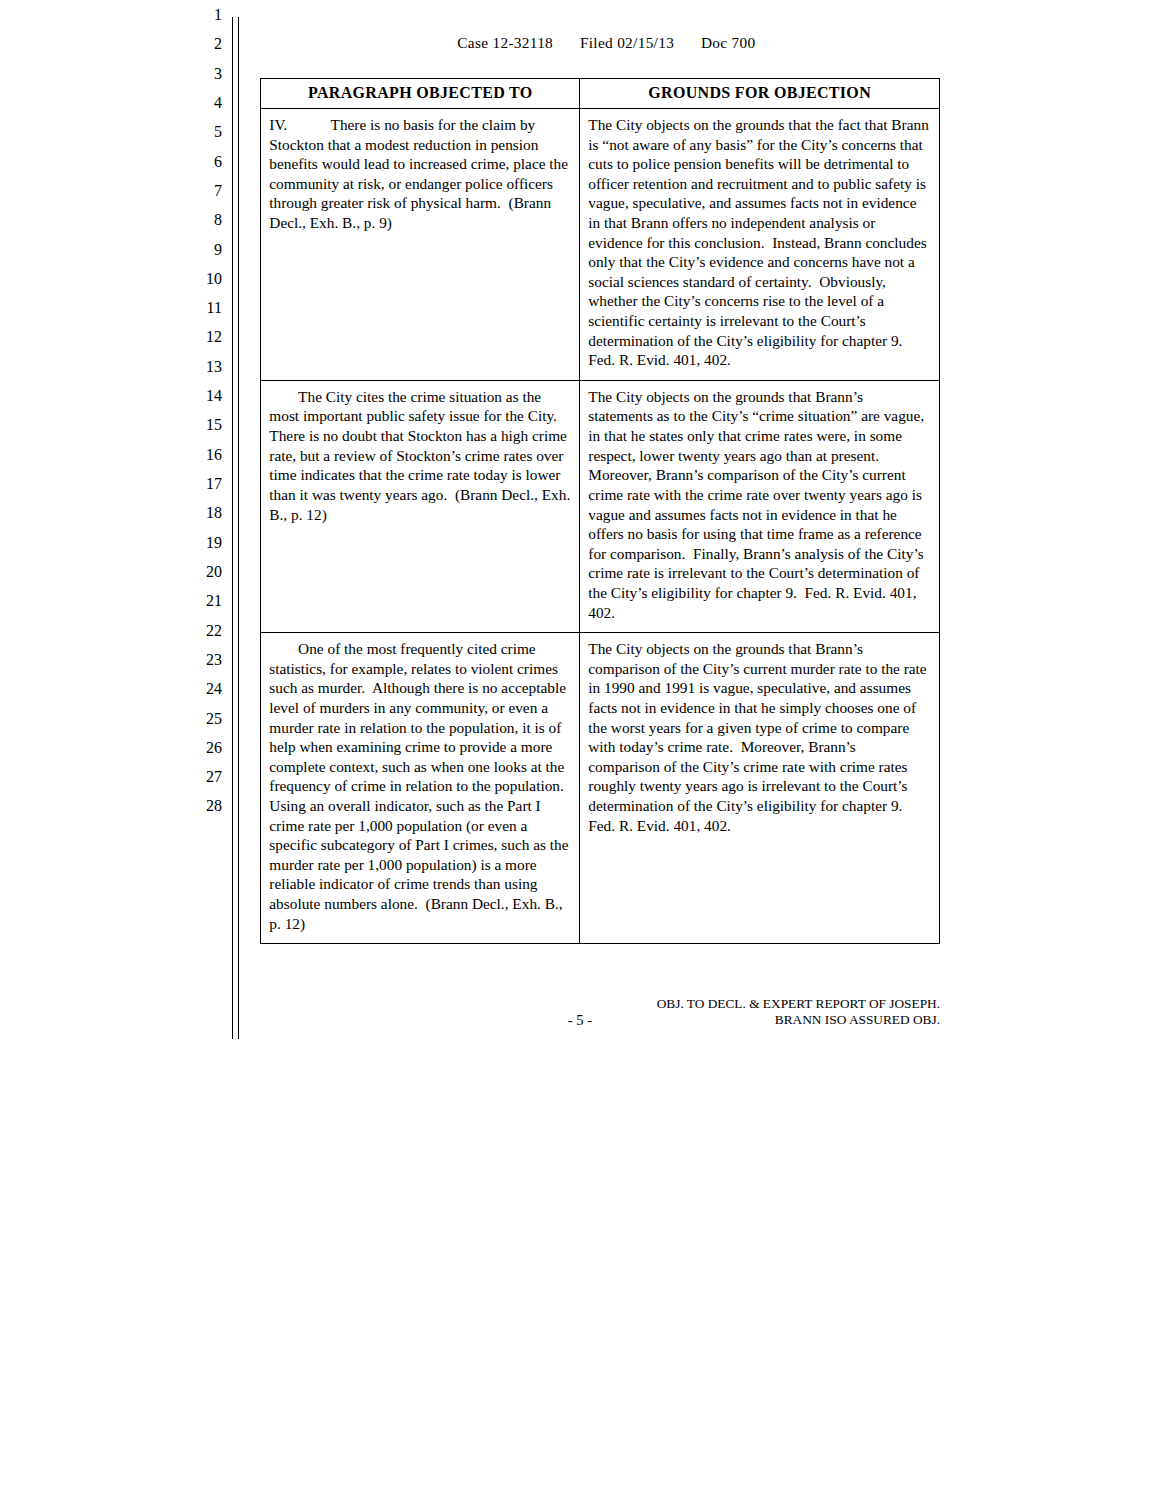Case 12-32118 Filed 02/15/13 Doc 700
1
2
3
4
5
6
7
8
9
10
11
12
13
14
15
16
17
18
19
20
21
22
23
24
25
26
27
28
| PARAGRAPH OBJECTED TO | GROUNDS FOR OBJECTION |
| --- | --- |
| IV. There is no basis for the claim by Stockton that a modest reduction in pension benefits would lead to increased crime, place the community at risk, or endanger police officers through greater risk of physical harm. (Brann Decl., Exh. B., p. 9) | The City objects on the grounds that the fact that Brann is “not aware of any basis” for the City’s concerns that cuts to police pension benefits will be detrimental to officer retention and recruitment and to public safety is vague, speculative, and assumes facts not in evidence in that Brann offers no independent analysis or evidence for this conclusion. Instead, Brann concludes only that the City’s evidence and concerns have not a social sciences standard of certainty. Obviously, whether the City’s concerns rise to the level of a scientific certainty is irrelevant to the Court’s determination of the City’s eligibility for chapter 9. Fed. R. Evid. 401, 402. |
| The City cites the crime situation as the most important public safety issue for the City. There is no doubt that Stockton has a high crime rate, but a review of Stockton’s crime rates over time indicates that the crime rate today is lower than it was twenty years ago. (Brann Decl., Exh. B., p. 12) | The City objects on the grounds that Brann’s statements as to the City’s “crime situation” are vague, in that he states only that crime rates were, in some respect, lower twenty years ago than at present. Moreover, Brann’s comparison of the City’s current crime rate with the crime rate over twenty years ago is vague and assumes facts not in evidence in that he offers no basis for using that time frame as a reference for comparison. Finally, Brann’s analysis of the City’s crime rate is irrelevant to the Court’s determination of the City’s eligibility for chapter 9. Fed. R. Evid. 401, 402. |
| One of the most frequently cited crime statistics, for example, relates to violent crimes such as murder. Although there is no acceptable level of murders in any community, or even a murder rate in relation to the population, it is of help when examining crime to provide a more complete context, such as when one looks at the frequency of crime in relation to the population. Using an overall indicator, such as the Part I crime rate per 1,000 population (or even a specific subcategory of Part I crimes, such as the murder rate per 1,000 population) is a more reliable indicator of crime trends than using absolute numbers alone. (Brann Decl., Exh. B., p. 12) | The City objects on the grounds that Brann’s comparison of the City’s current murder rate to the rate in 1990 and 1991 is vague, speculative, and assumes facts not in evidence in that he simply chooses one of the worst years for a given type of crime to compare with today’s crime rate. Moreover, Brann’s comparison of the City’s crime rate with crime rates roughly twenty years ago is irrelevant to the Court’s determination of the City’s eligibility for chapter 9. Fed. R. Evid. 401, 402. |
OBJ. TO DECL. & EXPERT REPORT OF JOSEPH.
BRANN ISO ASSURED OBJ.
- 5 -